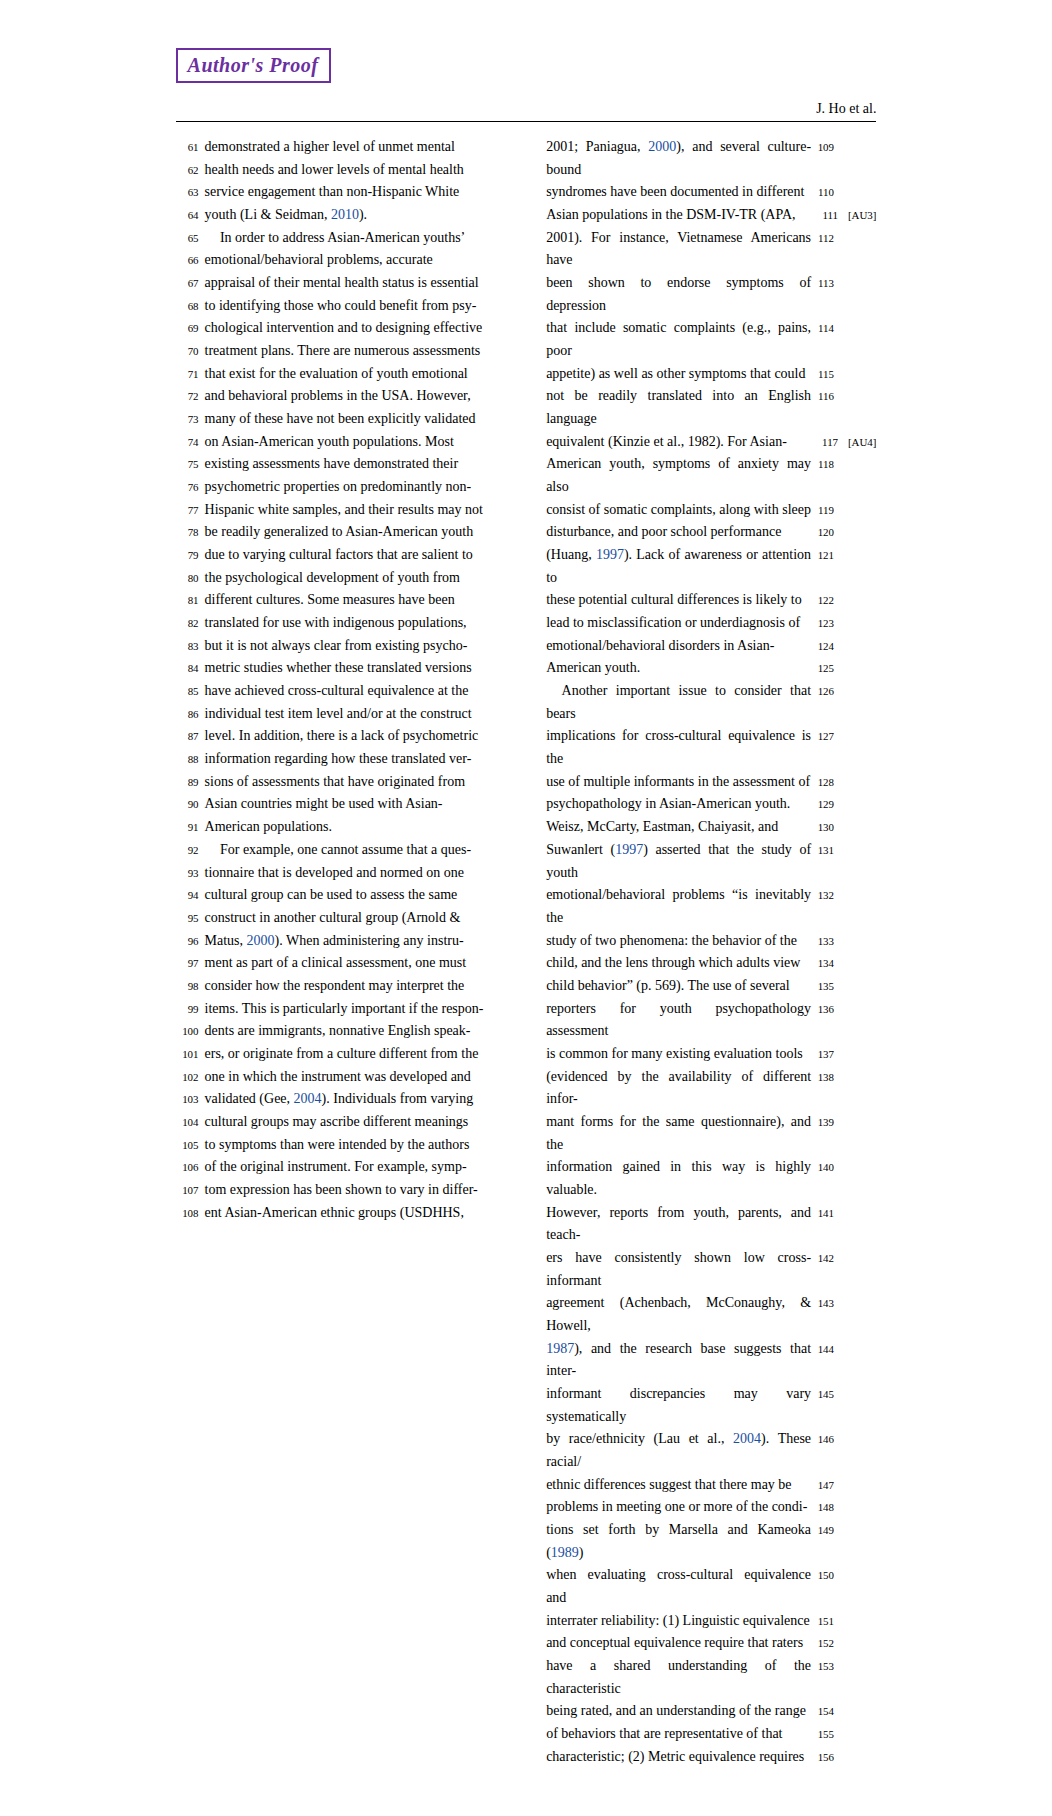Author's Proof
J. Ho et al.
61 demonstrated a higher level of unmet mental
62 health needs and lower levels of mental health
63 service engagement than non-Hispanic White
64 youth (Li & Seidman, 2010).
65 In order to address Asian-American youths’
66 emotional/behavioral problems, accurate
67 appraisal of their mental health status is essential
68 to identifying those who could benefit from psy-
69 chological intervention and to designing effective
70 treatment plans. There are numerous assessments
71 that exist for the evaluation of youth emotional
72 and behavioral problems in the USA. However,
73 many of these have not been explicitly validated
74 on Asian-American youth populations. Most
75 existing assessments have demonstrated their
76 psychometric properties on predominantly non-
77 Hispanic white samples, and their results may not
78 be readily generalized to Asian-American youth
79 due to varying cultural factors that are salient to
80 the psychological development of youth from
81 different cultures. Some measures have been
82 translated for use with indigenous populations,
83 but it is not always clear from existing psycho-
84 metric studies whether these translated versions
85 have achieved cross-cultural equivalence at the
86 individual test item level and/or at the construct
87 level. In addition, there is a lack of psychometric
88 information regarding how these translated ver-
89 sions of assessments that have originated from
90 Asian countries might be used with Asian-
91 American populations.
92 For example, one cannot assume that a ques-
93 tionnaire that is developed and normed on one
94 cultural group can be used to assess the same
95 construct in another cultural group (Arnold &
96 Matus, 2000). When administering any instru-
97 ment as part of a clinical assessment, one must
98 consider how the respondent may interpret the
99 items. This is particularly important if the respon-
100 dents are immigrants, nonnative English speak-
101 ers, or originate from a culture different from the
102 one in which the instrument was developed and
103 validated (Gee, 2004). Individuals from varying
104 cultural groups may ascribe different meanings
105 to symptoms than were intended by the authors
106 of the original instrument. For example, symp-
107 tom expression has been shown to vary in differ-
108 ent Asian-American ethnic groups (USDHHS,
2001; Paniagua, 2000), and several culture-bound 109
syndromes have been documented in different 110
Asian populations in the DSM-IV-TR (APA, 111[AU3]
2001). For instance, Vietnamese Americans have 112
been shown to endorse symptoms of depression 113
that include somatic complaints (e.g., pains, poor 114
appetite) as well as other symptoms that could 115
not be readily translated into an English language 116
equivalent (Kinzie et al., 1982). For Asian-117[AU4]
American youth, symptoms of anxiety may also 118
consist of somatic complaints, along with sleep 119
disturbance, and poor school performance 120
(Huang, 1997). Lack of awareness or attention to 121
these potential cultural differences is likely to 122
lead to misclassification or underdiagnosis of 123
emotional/behavioral disorders in Asian-124
American youth. 125
Another important issue to consider that bears 126
implications for cross-cultural equivalence is the 127
use of multiple informants in the assessment of 128
psychopathology in Asian-American youth. 129
Weisz, McCarty, Eastman, Chaiyasit, and 130
Suwanlert (1997) asserted that the study of youth 131
emotional/behavioral problems “is inevitably the 132
study of two phenomena: the behavior of the 133
child, and the lens through which adults view 134
child behavior” (p. 569). The use of several 135
reporters for youth psychopathology assessment 136
is common for many existing evaluation tools 137
(evidenced by the availability of different infor-138
mant forms for the same questionnaire), and the 139
information gained in this way is highly valuable. 140
However, reports from youth, parents, and teach-141
ers have consistently shown low cross-informant 142
agreement (Achenbach, McConaughy, & Howell, 143
1987), and the research base suggests that inter-144
informant discrepancies may vary systematically 145
by race/ethnicity (Lau et al., 2004). These racial/146
ethnic differences suggest that there may be 147
problems in meeting one or more of the condi-148
tions set forth by Marsella and Kameoka (1989) 149
when evaluating cross-cultural equivalence and 150
interrater reliability: (1) Linguistic equivalence 151
and conceptual equivalence require that raters 152
have a shared understanding of the characteristic 153
being rated, and an understanding of the range 154
of behaviors that are representative of that 155
characteristic; (2) Metric equivalence requires 156